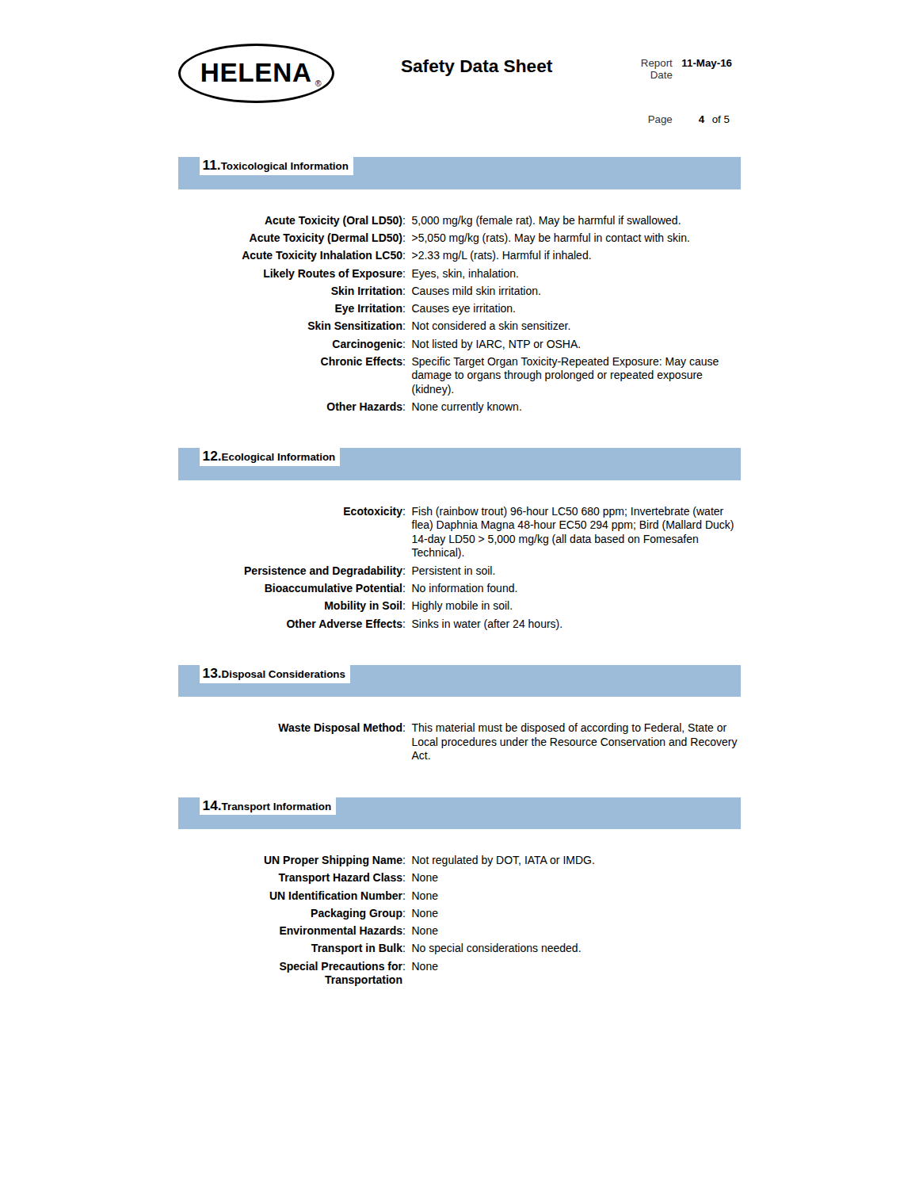HELENA®
Safety Data Sheet
Report
Date
11-May-16
Page
4
of 5
11. Toxicological Information
| Acute Toxicity (Oral LD50) | : | 5,000 mg/kg (female rat). May be harmful if swallowed. |
| Acute Toxicity (Dermal LD50) | : | >5,050 mg/kg (rats). May be harmful in contact with skin. |
| Acute Toxicity Inhalation LC50 | : | >2.33 mg/L (rats). Harmful if inhaled. |
| Likely Routes of Exposure | : | Eyes, skin, inhalation. |
| Skin Irritation | : | Causes mild skin irritation. |
| Eye Irritation | : | Causes eye irritation. |
| Skin Sensitization | : | Not considered a skin sensitizer. |
| Carcinogenic | : | Not listed by IARC, NTP or OSHA. |
| Chronic Effects | : | Specific Target Organ Toxicity-Repeated Exposure: May cause damage to organs through prolonged or repeated exposure (kidney). |
| Other Hazards | : | None currently known. |
12. Ecological Information
| Ecotoxicity | : | Fish (rainbow trout) 96-hour LC50 680 ppm; Invertebrate (water flea) Daphnia Magna 48-hour EC50 294 ppm; Bird (Mallard Duck) 14-day LD50 > 5,000 mg/kg (all data based on Fomesafen Technical). |
| Persistence and Degradability | : | Persistent in soil. |
| Bioaccumulative Potential | : | No information found. |
| Mobility in Soil | : | Highly mobile in soil. |
| Other Adverse Effects | : | Sinks in water (after 24 hours). |
13. Disposal Considerations
| Waste Disposal Method | : | This material must be disposed of according to Federal, State or Local procedures under the Resource Conservation and Recovery Act. |
14. Transport Information
| UN Proper Shipping Name | : | Not regulated by DOT, IATA or IMDG. |
| Transport Hazard Class | : | None |
| UN Identification Number | : | None |
| Packaging Group | : | None |
| Environmental Hazards | : | None |
| Transport in Bulk | : | No special considerations needed. |
| Special Precautions for Transportation | : | None |